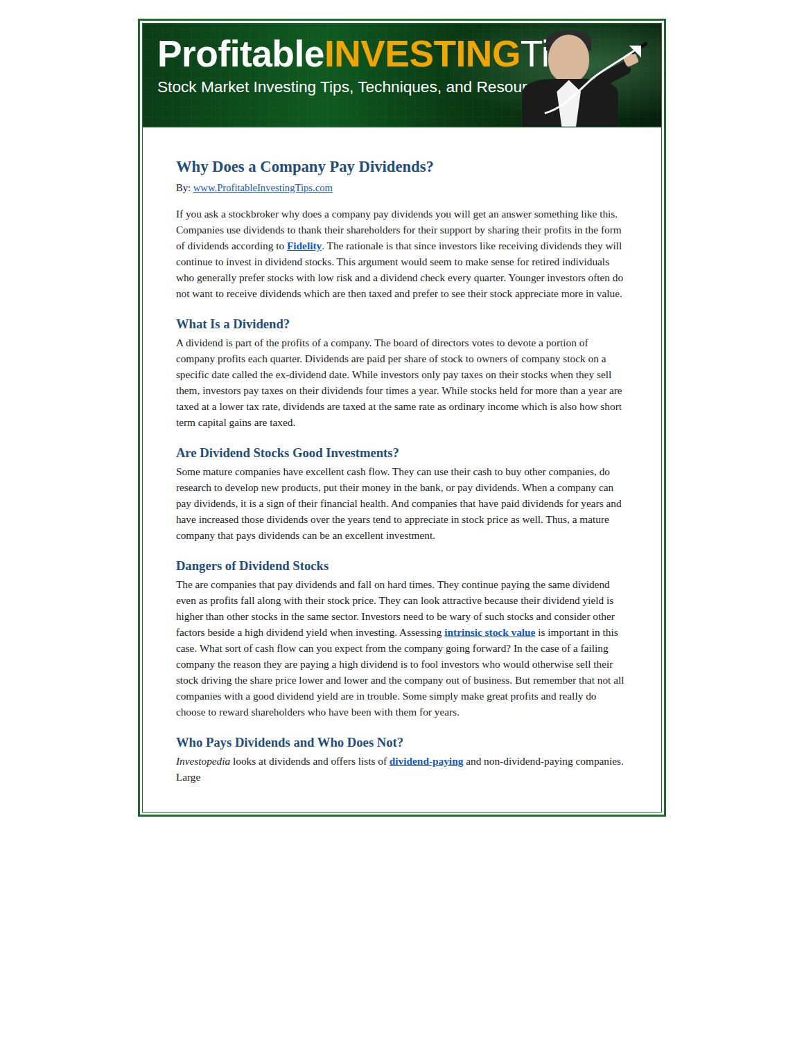Profitable INVESTING Tips
Stock Market Investing Tips, Techniques, and Resources
Why Does a Company Pay Dividends?
By: www.ProfitableInvestingTips.com
If you ask a stockbroker why does a company pay dividends you will get an answer something like this. Companies use dividends to thank their shareholders for their support by sharing their profits in the form of dividends according to Fidelity. The rationale is that since investors like receiving dividends they will continue to invest in dividend stocks. This argument would seem to make sense for retired individuals who generally prefer stocks with low risk and a dividend check every quarter. Younger investors often do not want to receive dividends which are then taxed and prefer to see their stock appreciate more in value.
What Is a Dividend?
A dividend is part of the profits of a company. The board of directors votes to devote a portion of company profits each quarter. Dividends are paid per share of stock to owners of company stock on a specific date called the ex-dividend date. While investors only pay taxes on their stocks when they sell them, investors pay taxes on their dividends four times a year. While stocks held for more than a year are taxed at a lower tax rate, dividends are taxed at the same rate as ordinary income which is also how short term capital gains are taxed.
Are Dividend Stocks Good Investments?
Some mature companies have excellent cash flow. They can use their cash to buy other companies, do research to develop new products, put their money in the bank, or pay dividends. When a company can pay dividends, it is a sign of their financial health. And companies that have paid dividends for years and have increased those dividends over the years tend to appreciate in stock price as well. Thus, a mature company that pays dividends can be an excellent investment.
Dangers of Dividend Stocks
The are companies that pay dividends and fall on hard times. They continue paying the same dividend even as profits fall along with their stock price. They can look attractive because their dividend yield is higher than other stocks in the same sector. Investors need to be wary of such stocks and consider other factors beside a high dividend yield when investing. Assessing intrinsic stock value is important in this case. What sort of cash flow can you expect from the company going forward? In the case of a failing company the reason they are paying a high dividend is to fool investors who would otherwise sell their stock driving the share price lower and lower and the company out of business. But remember that not all companies with a good dividend yield are in trouble. Some simply make great profits and really do choose to reward shareholders who have been with them for years.
Who Pays Dividends and Who Does Not?
Investopedia looks at dividends and offers lists of dividend-paying and non-dividend-paying companies. Large